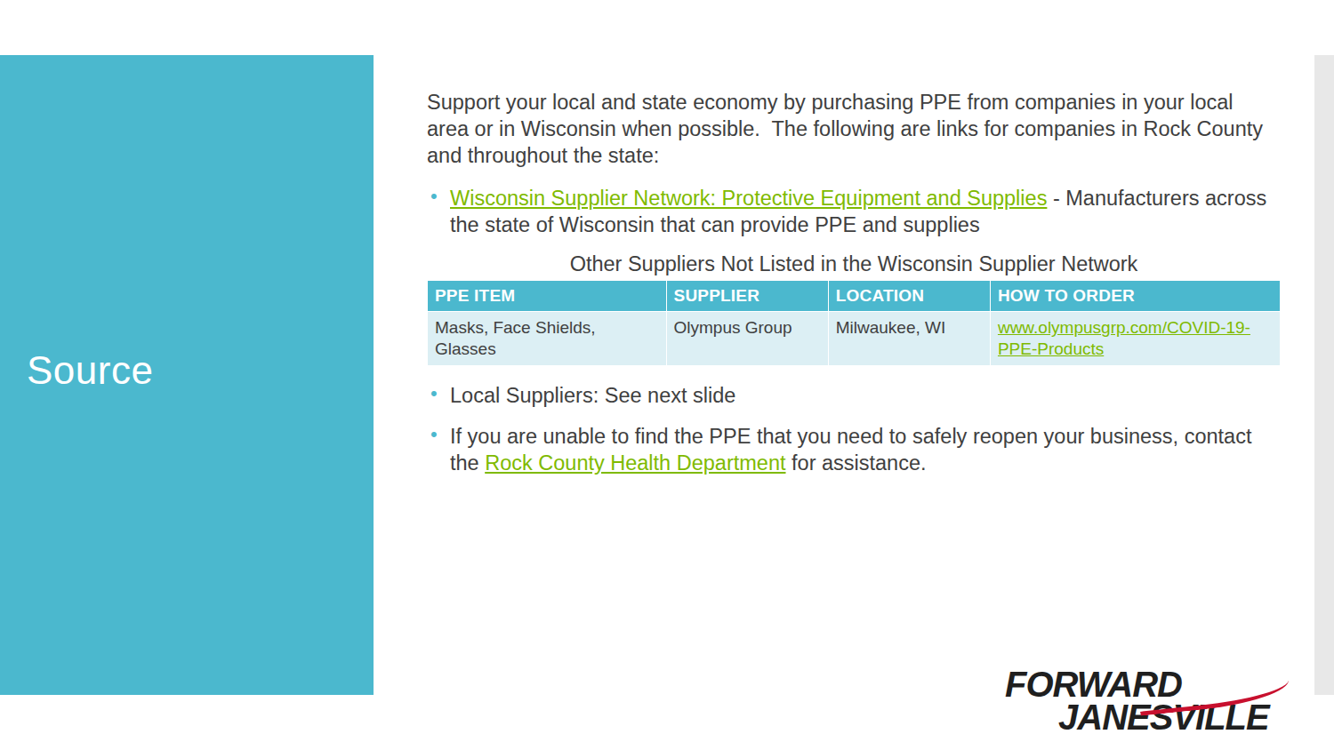Source
Support your local and state economy by purchasing PPE from companies in your local area or in Wisconsin when possible. The following are links for companies in Rock County and throughout the state:
Wisconsin Supplier Network: Protective Equipment and Supplies - Manufacturers across the state of Wisconsin that can provide PPE and supplies
Other Suppliers Not Listed in the Wisconsin Supplier Network
| PPE ITEM | SUPPLIER | LOCATION | HOW TO ORDER |
| --- | --- | --- | --- |
| Masks, Face Shields, Glasses | Olympus Group | Milwaukee, WI | www.olympusgrp.com/COVID-19-PPE-Products |
Local Suppliers: See next slide
If you are unable to find the PPE that you need to safely reopen your business, contact the Rock County Health Department for assistance.
FORWARD JANESVILLE